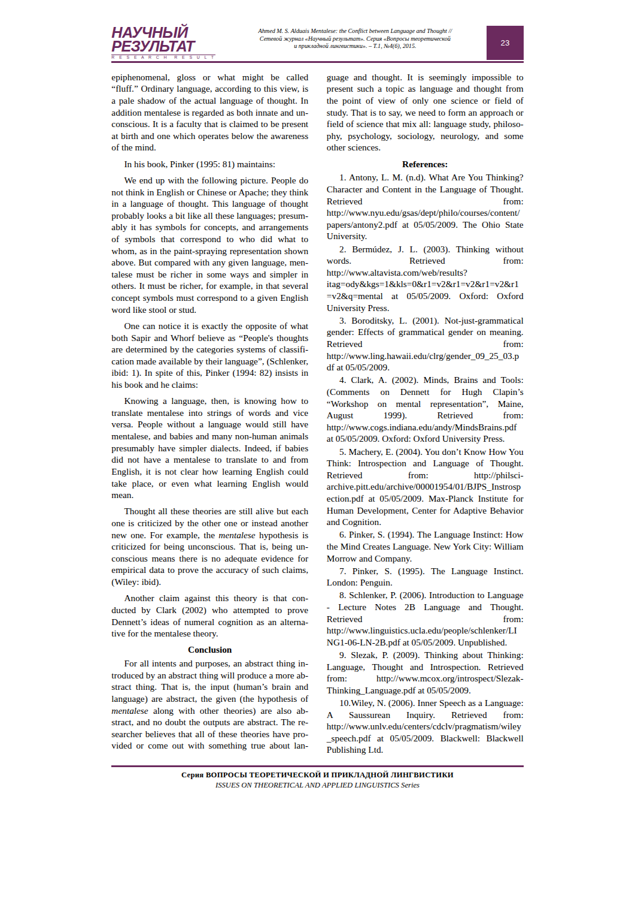НАУЧНЫЙ
РЕЗУЛЬТАТ
R E S E A R C H R E S U L T
Ahmed M. S. Alduais Mentalese: the Conflict between Language and Thought //
Сетевой журнал «Научный результат». Серия «Вопросы теоретической
и прикладной лингвистики». – Т.1, №4(6), 2015.
23
epiphenomenal, gloss or what might be called “fluff.” Ordinary language, according to this view, is a pale shadow of the actual language of thought. In addition mentalese is regarded as both innate and unconscious. It is a faculty that is claimed to be present at birth and one which operates below the awareness of the mind.
In his book, Pinker (1995: 81) maintains:
We end up with the following picture. People do not think in English or Chinese or Apache; they think in a language of thought. This language of thought probably looks a bit like all these languages; presumably it has symbols for concepts, and arrangements of symbols that correspond to who did what to whom, as in the paint-spraying representation shown above. But compared with any given language, mentalese must be richer in some ways and simpler in others. It must be richer, for example, in that several concept symbols must correspond to a given English word like stool or stud.
One can notice it is exactly the opposite of what both Sapir and Whorf believe as “People's thoughts are determined by the categories systems of classification made available by their language”, (Schlenker, ibid: 1). In spite of this, Pinker (1994: 82) insists in his book and he claims:
Knowing a language, then, is knowing how to translate mentalese into strings of words and vice versa. People without a language would still have mentalese, and babies and many non-human animals presumably have simpler dialects. Indeed, if babies did not have a mentalese to translate to and from English, it is not clear how learning English could take place, or even what learning English would mean.
Thought all these theories are still alive but each one is criticized by the other one or instead another new one. For example, the mentalese hypothesis is criticized for being unconscious. That is, being unconscious means there is no adequate evidence for empirical data to prove the accuracy of such claims, (Wiley: ibid).
Another claim against this theory is that conducted by Clark (2002) who attempted to prove Dennett’s ideas of numeral cognition as an alternative for the mentalese theory.
Conclusion
For all intents and purposes, an abstract thing introduced by an abstract thing will produce a more abstract thing. That is, the input (human’s brain and language) are abstract, the given (the hypothesis of mentalese along with other theories) are also abstract, and no doubt the outputs are abstract. The researcher believes that all of these theories have provided or come out with something true about language and thought. It is seemingly impossible to present such a topic as language and thought from the point of view of only one science or field of study. That is to say, we need to form an approach or field of science that mix all: language study, philosophy, psychology, sociology, neurology, and some other sciences.
References:
1. Antony, L. M. (n.d). What Are You Thinking? Character and Content in the Language of Thought. Retrieved from: http://www.nyu.edu/gsas/dept/philo/courses/content/papers/antony2.pdf at 05/05/2009. The Ohio State University.
2. Bermúdez, J. L. (2003). Thinking without words. Retrieved from: http://www.altavista.com/web/results?itag=ody&kgs=1&kls=0&r1=v2&r1=v2&r1=v2&r1=v2&q=mental at 05/05/2009. Oxford: Oxford University Press.
3. Boroditsky, L. (2001). Not-just-grammatical gender: Effects of grammatical gender on meaning. Retrieved from: http://www.ling.hawaii.edu/clrg/gender_09_25_03.pdf at 05/05/2009.
4. Clark, A. (2002). Minds, Brains and Tools: (Comments on Dennett for Hugh Clapin’s “Workshop on mental representation”, Maine, August 1999). Retrieved from: http://www.cogs.indiana.edu/andy/MindsBrains.pdf at 05/05/2009. Oxford: Oxford University Press.
5. Machery, E. (2004). You don’t Know How You Think: Introspection and Language of Thought. Retrieved from: http://philsci-archive.pitt.edu/archive/00001954/01/BJPS_Instrospection.pdf at 05/05/2009. Max-Planck Institute for Human Development, Center for Adaptive Behavior and Cognition.
6. Pinker, S. (1994). The Language Instinct: How the Mind Creates Language. New York City: William Morrow and Company.
7. Pinker, S. (1995). The Language Instinct. London: Penguin.
8. Schlenker, P. (2006). Introduction to Language - Lecture Notes 2B Language and Thought. Retrieved from: http://www.linguistics.ucla.edu/people/schlenker/LING1-06-LN-2B.pdf at 05/05/2009. Unpublished.
9. Slezak, P. (2009). Thinking about Thinking: Language, Thought and Introspection. Retrieved from: http://www.mcox.org/introspect/Slezak-Thinking_Language.pdf at 05/05/2009.
10.Wiley, N. (2006). Inner Speech as a Language: A Saussurean Inquiry. Retrieved from: http://www.unlv.edu/centers/cdclv/pragmatism/wiley_speech.pdf at 05/05/2009. Blackwell: Blackwell Publishing Ltd.
Серия ВОПРОСЫ ТЕОРЕТИЧЕСКОЙ И ПРИКЛАДНОЙ ЛИНГВИСТИКИ
ISSUES ON THEORETICAL AND APPLIED LINGUISTICS Series